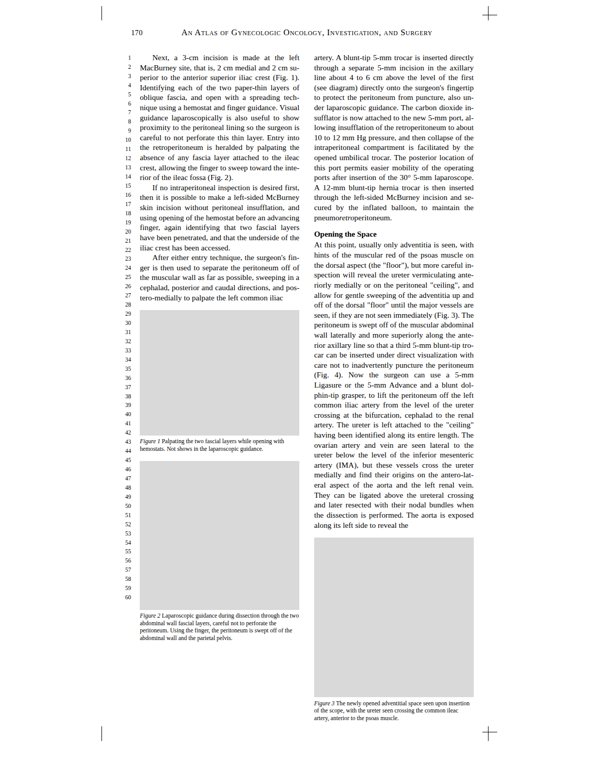170
An Atlas of Gynecologic Oncology, Investigation, and Surgery
1
2
3
4
5
6
7
8
9
10
11
12
13
14
15
16
17
18
19
20
21
22
23
24
25
26
27
28
29
30
31
32
33
34
35
36
37
38
39
40
41
42
43
44
45
46
47
48
49
50
51
52
53
54
55
56
57
58
59
60
Next, a 3-cm incision is made at the left MacBurney site, that is, 2 cm medial and 2 cm superior to the anterior superior iliac crest (Fig. 1). Identifying each of the two paper-thin layers of oblique fascia, and open with a spreading technique using a hemostat and finger guidance. Visual guidance laparoscopically is also useful to show proximity to the peritoneal lining so the surgeon is careful to not perforate this thin layer. Entry into the retroperitoneum is heralded by palpating the absence of any fascia layer attached to the ileac crest, allowing the finger to sweep toward the interior of the ileac fossa (Fig. 2).
If no intraperitoneal inspection is desired first, then it is possible to make a left-sided McBurney skin incision without peritoneal insufflation, and using opening of the hemostat before an advancing finger, again identifying that two fascial layers have been penetrated, and that the underside of the iliac crest has been accessed.
After either entry technique, the surgeon's finger is then used to separate the peritoneum off of the muscular wall as far as possible, sweeping in a cephalad, posterior and caudal directions, and postero-medially to palpate the left common iliac
Figure 1 Palpating the two fascial layers while opening with hemostats. Not shows in the laparoscopic guidance.
Figure 2 Laparoscopic guidance during dissection through the two abdominal wall fascial layers, careful not to perforate the peritoneum. Using the finger, the peritoneum is swept off of the abdominal wall and the parietal pelvis.
artery. A blunt-tip 5-mm trocar is inserted directly through a separate 5-mm incision in the axillary line about 4 to 6 cm above the level of the first (see diagram) directly onto the surgeon's fingertip to protect the peritoneum from puncture, also under laparoscopic guidance. The carbon dioxide insufflator is now attached to the new 5-mm port, allowing insufflation of the retroperitoneum to about 10 to 12 mm Hg pressure, and then collapse of the intraperitoneal compartment is facilitated by the opened umbilical trocar. The posterior location of this port permits easier mobility of the operating ports after insertion of the 30° 5-mm laparoscope. A 12-mm blunt-tip hernia trocar is then inserted through the left-sided McBurney incision and secured by the inflated balloon, to maintain the pneumoretroperitoneum.
Opening the Space
At this point, usually only adventitia is seen, with hints of the muscular red of the psoas muscle on the dorsal aspect (the "floor"), but more careful inspection will reveal the ureter vermiculating anteriorly medially or on the peritoneal "ceiling", and allow for gentle sweeping of the adventitia up and off of the dorsal "floor" until the major vessels are seen, if they are not seen immediately (Fig. 3). The peritoneum is swept off of the muscular abdominal wall laterally and more superiorly along the anterior axillary line so that a third 5-mm blunt-tip trocar can be inserted under direct visualization with care not to inadvertently puncture the peritoneum (Fig. 4). Now the surgeon can use a 5-mm Ligasure or the 5-mm Advance and a blunt dolphin-tip grasper, to lift the peritoneum off the left common iliac artery from the level of the ureter crossing at the bifurcation, cephalad to the renal artery. The ureter is left attached to the "ceiling" having been identified along its entire length. The ovarian artery and vein are seen lateral to the ureter below the level of the inferior mesenteric artery (IMA), but these vessels cross the ureter medially and find their origins on the antero-lateral aspect of the aorta and the left renal vein. They can be ligated above the ureteral crossing and later resected with their nodal bundles when the dissection is performed. The aorta is exposed along its left side to reveal the
Figure 3 The newly opened adventitial space seen upon insertion of the scope, with the ureter seen crossing the common ileac artery, anterior to the psoas muscle.